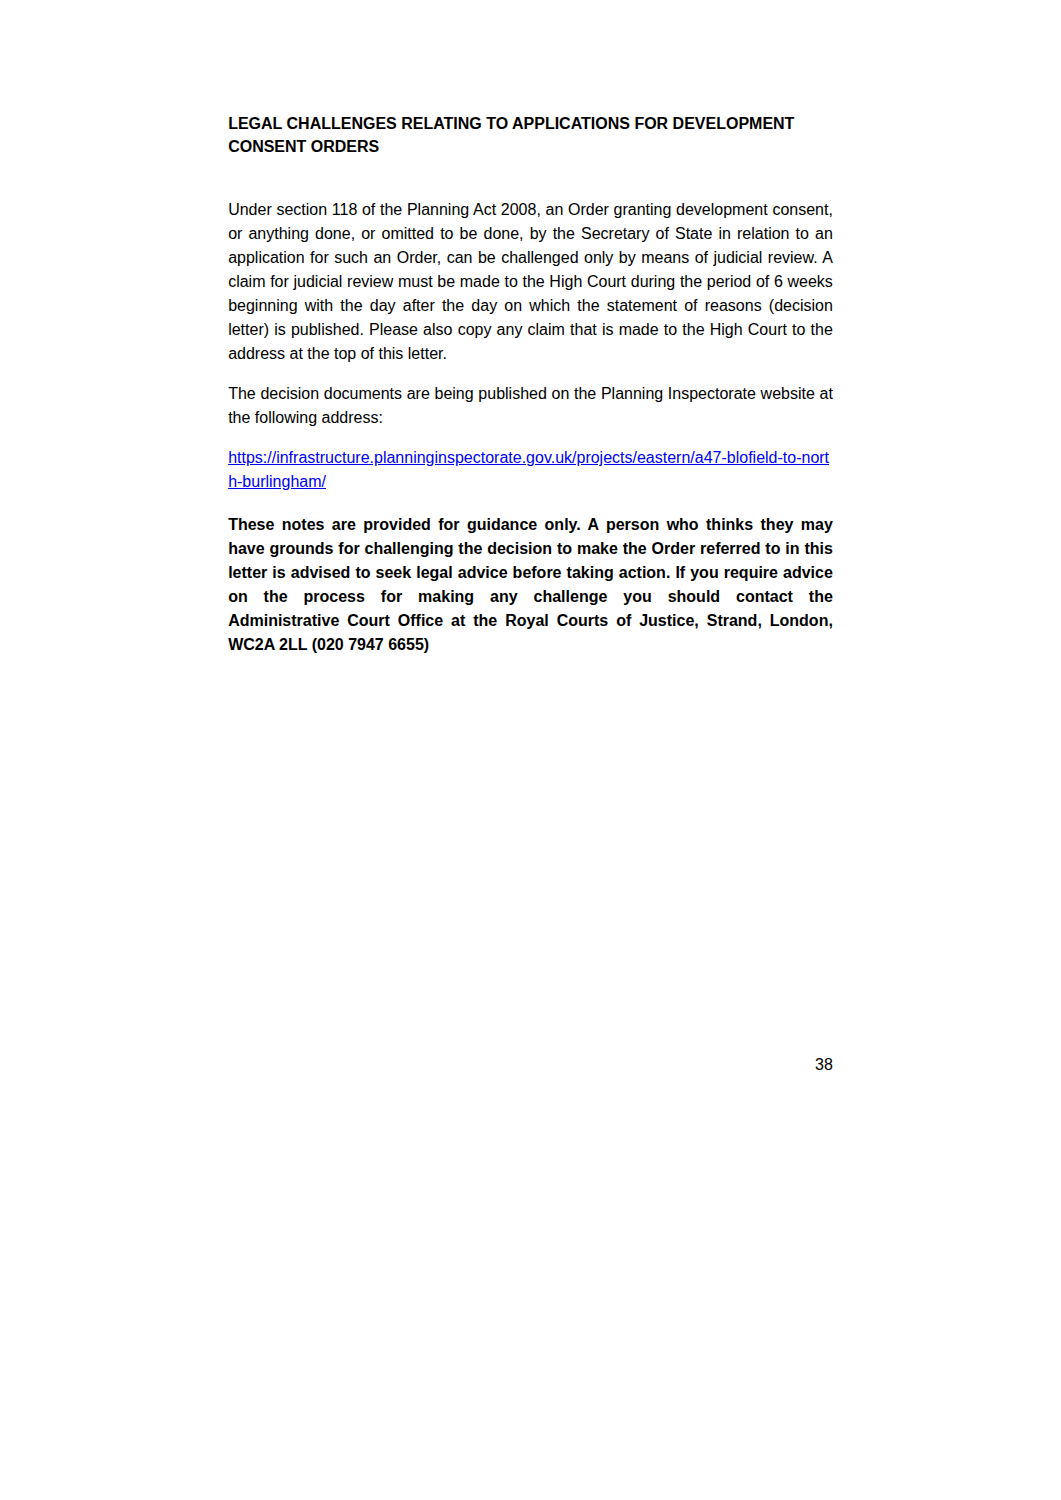Legal challenges relating to applications for development consent orders
Under section 118 of the Planning Act 2008, an Order granting development consent, or anything done, or omitted to be done, by the Secretary of State in relation to an application for such an Order, can be challenged only by means of judicial review. A claim for judicial review must be made to the High Court during the period of 6 weeks beginning with the day after the day on which the statement of reasons (decision letter) is published. Please also copy any claim that is made to the High Court to the address at the top of this letter.
The decision documents are being published on the Planning Inspectorate website at the following address:
https://infrastructure.planninginspectorate.gov.uk/projects/eastern/a47-blofield-to-north-burlingham/
These notes are provided for guidance only. A person who thinks they may have grounds for challenging the decision to make the Order referred to in this letter is advised to seek legal advice before taking action. If you require advice on the process for making any challenge you should contact the Administrative Court Office at the Royal Courts of Justice, Strand, London, WC2A 2LL (020 7947 6655)
38